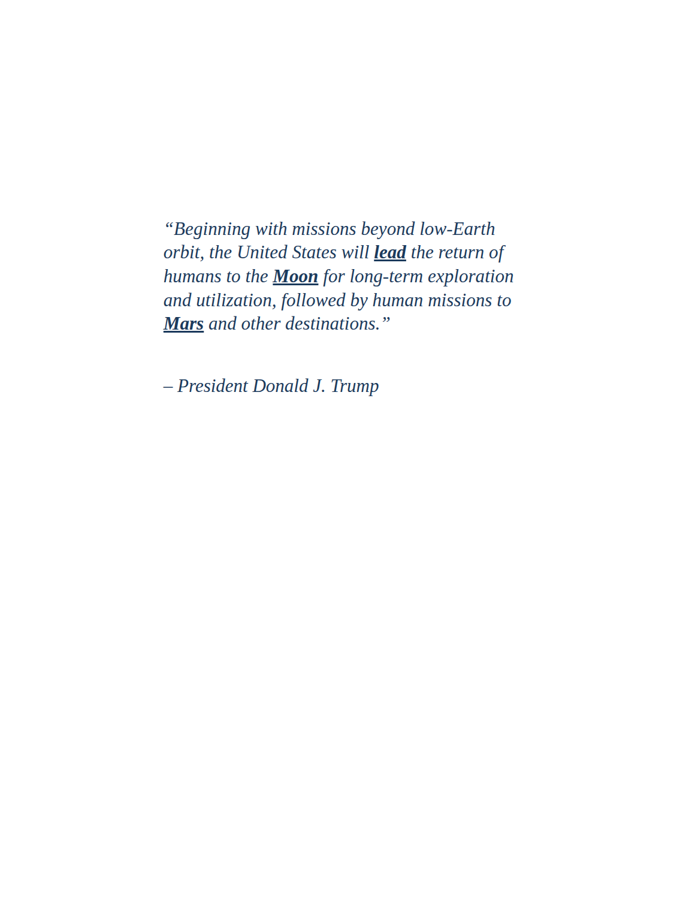“Beginning with missions beyond low-Earth orbit, the United States will lead the return of humans to the Moon for long-term exploration and utilization, followed by human missions to Mars and other destinations.”
– President Donald J. Trump